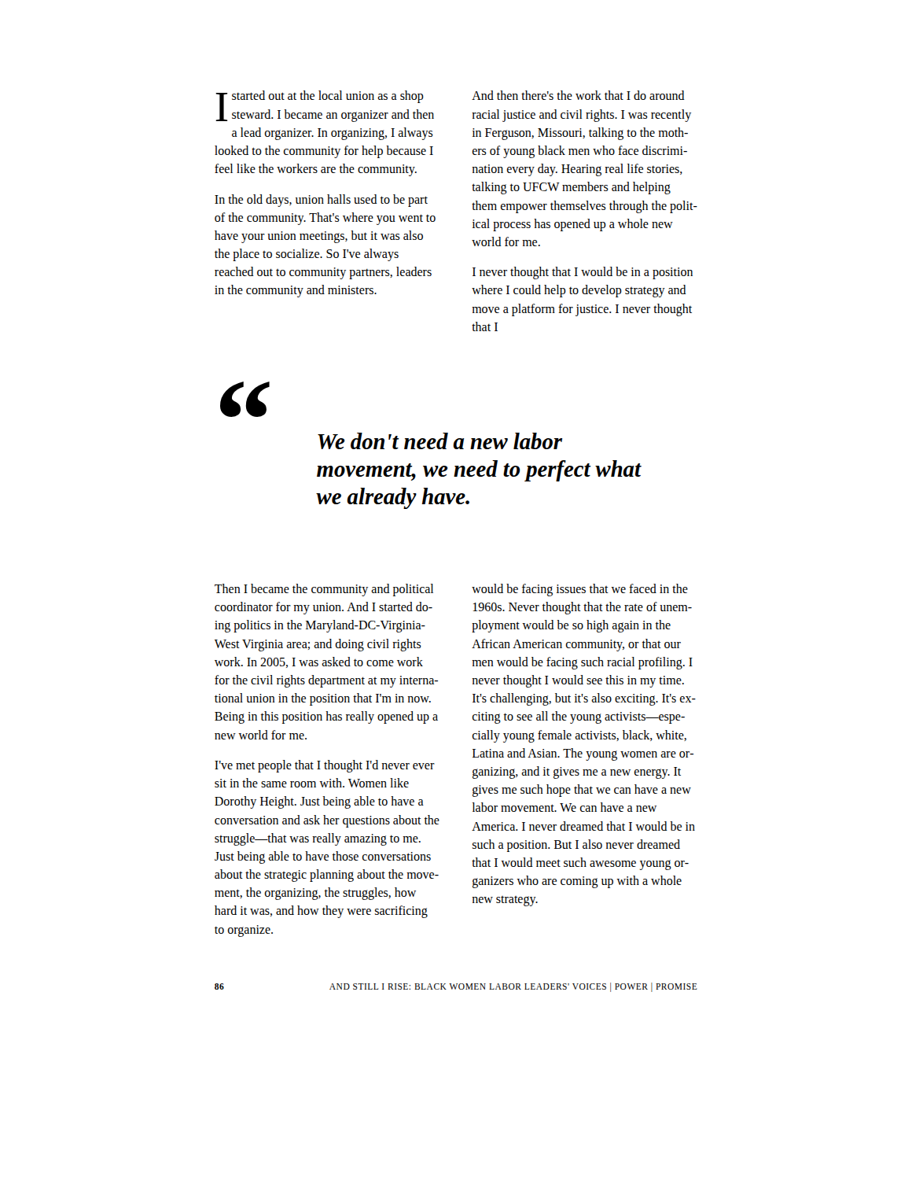I started out at the local union as a shop steward. I became an organizer and then a lead organizer. In organizing, I always looked to the community for help because I feel like the workers are the community.
In the old days, union halls used to be part of the community. That's where you went to have your union meetings, but it was also the place to socialize. So I've always reached out to community partners, leaders in the community and ministers.
And then there's the work that I do around racial justice and civil rights. I was recently in Ferguson, Missouri, talking to the mothers of young black men who face discrimination every day. Hearing real life stories, talking to UFCW members and helping them empower themselves through the political process has opened up a whole new world for me.
I never thought that I would be in a position where I could help to develop strategy and move a platform for justice. I never thought that I
“
We don't need a new labor movement, we need to perfect what we already have.
Then I became the community and political coordinator for my union. And I started doing politics in the Maryland-DC-Virginia-West Virginia area; and doing civil rights work. In 2005, I was asked to come work for the civil rights department at my international union in the position that I'm in now. Being in this position has really opened up a new world for me.
I've met people that I thought I'd never ever sit in the same room with. Women like Dorothy Height. Just being able to have a conversation and ask her questions about the struggle—that was really amazing to me. Just being able to have those conversations about the strategic planning about the movement, the organizing, the struggles, how hard it was, and how they were sacrificing to organize.
would be facing issues that we faced in the 1960s. Never thought that the rate of unemployment would be so high again in the African American community, or that our men would be facing such racial profiling. I never thought I would see this in my time. It's challenging, but it's also exciting. It's exciting to see all the young activists—especially young female activists, black, white, Latina and Asian. The young women are organizing, and it gives me a new energy. It gives me such hope that we can have a new labor movement. We can have a new America. I never dreamed that I would be in such a position. But I also never dreamed that I would meet such awesome young organizers who are coming up with a whole new strategy.
86 And Still I Rise: Black Women Labor Leaders' Voices | Power | Promise